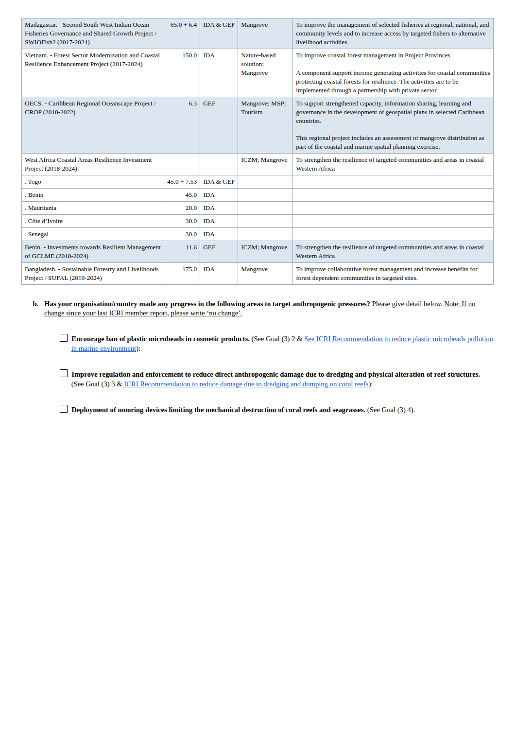| Madagascar. - Second South West Indian Ocean Fisheries Governance and Shared Growth Project / SWIOFish2 (2017-2024) | 65.0 + 6.4 | IDA & GEF | Mangrove | To improve the management of selected fisheries at regional, national, and community levels and to increase access by targeted fishers to alternative livelihood activities. |
| Vietnam. - Forest Sector Modernization and Coastal Resilience Enhancement Project (2017-2024) | 150.0 | IDA | Nature-based solution; Mangrove | To improve coastal forest management in Project Provinces A component support income generating activities for coastal communities protecting coastal forests for resilience. The activities are to be implemented through a partnership with private sector. |
| OECS. - Caribbean Regional Oceanscape Project / CROP (2018-2022) | 6.3 | GEF | Mangrove; MSP; Tourism | To support strengthened capacity, information sharing, learning and governance in the development of geospatial plans in selected Caribbean countries. This regional project includes an assessment of mangrove distribution as part of the coastal and marine spatial planning exercise. |
| West Africa Coastal Areas Resilience Investment Project (2018-2024): | | | ICZM; Mangrove | To strengthen the resilience of targeted communities and areas in coastal Western Africa |
| . Togo | 45.0 + 7.53 | IDA & GEF | | |
| . Benin | 45.0 | IDA | | |
| . Mauritania | 20.0 | IDA | | |
| . Côte d’Ivoire | 30.0 | IDA | | |
| . Senegal | 30.0 | IDA | | |
| Benin. - Investments towards Resilient Management of GCLME (2018-2024) | 11.6 | GEF | ICZM; Mangrove | To strengthen the resilience of targeted communities and areas in coastal Western Africa |
| Bangladesh. - Sustainable Forestry and Livelihoods Project / SUFAL (2019-2024) | 175.0 | IDA | Mangrove | To improve collaborative forest management and increase benefits for forest dependent communities in targeted sites. |
b. Has your organisation/country made any progress in the following areas to target anthropogenic pressures? Please give detail below. Note: If no change since your last ICRI member report, please write ‘no change’.
Encourage ban of plastic microbeads in cosmetic products. (See Goal (3) 2 & See ICRI Recommendation to reduce plastic microbeads pollution in marine environment):
Improve regulation and enforcement to reduce direct anthropogenic damage due to dredging and physical alteration of reef structures. (See Goal (3) 3 & ICRI Recommendation to reduce damage due to dredging and dumping on coral reefs):
Deployment of mooring devices limiting the mechanical destruction of coral reefs and seagrasses. (See Goal (3) 4).